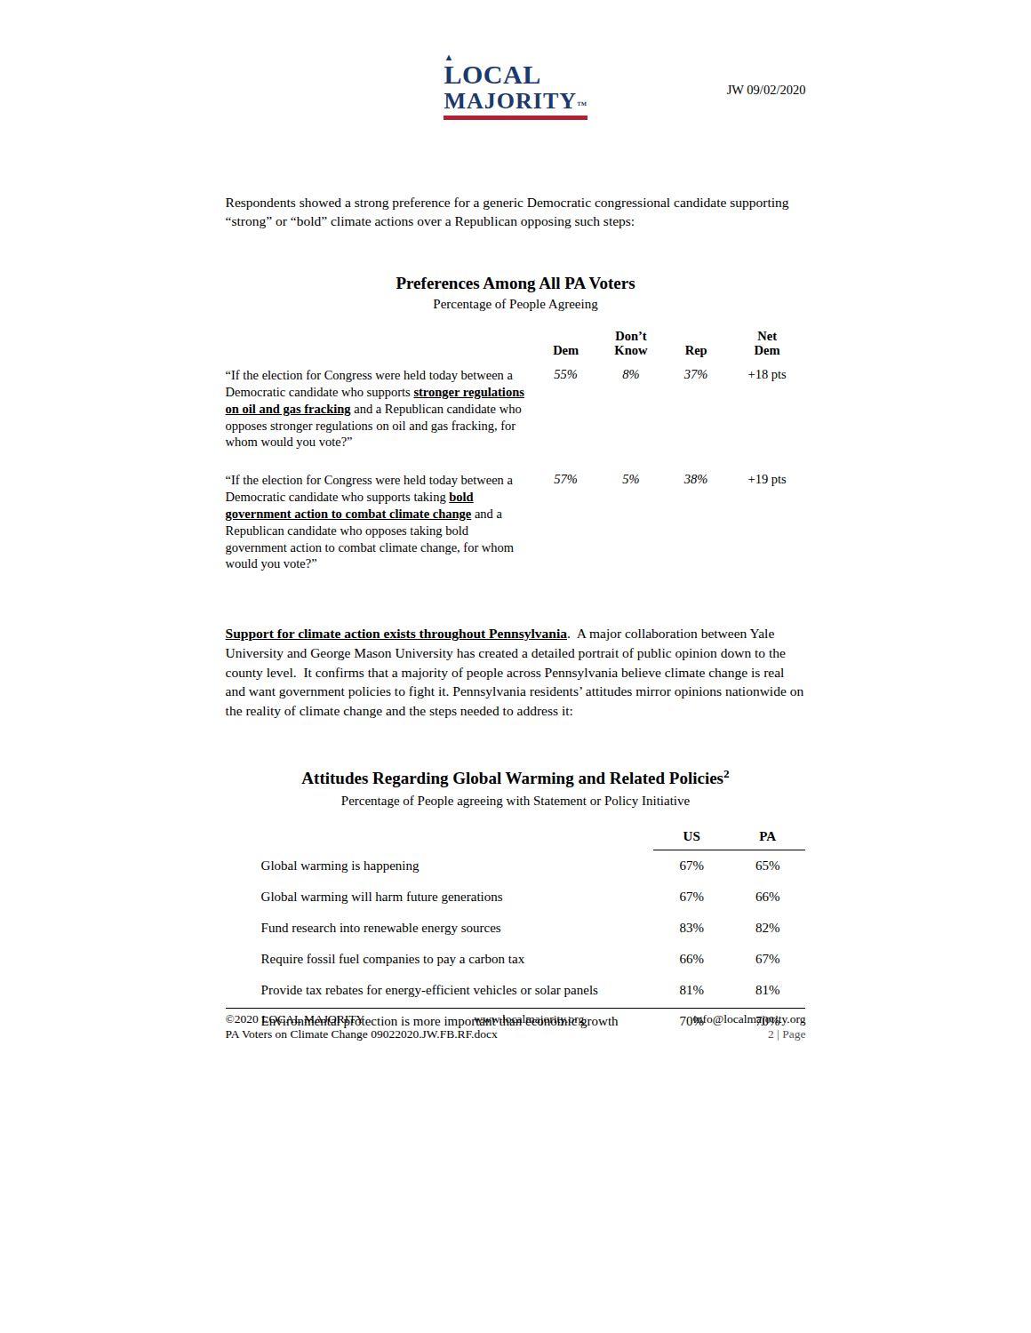▲
LOCAL
MAJORITY™
JW 09/02/2020
Respondents showed a strong preference for a generic Democratic congressional candidate supporting “strong” or “bold” climate actions over a Republican opposing such steps:
Preferences Among All PA Voters
Percentage of People Agreeing
| | Dem | Don’t Know | Rep | Net Dem |
| --- | --- | --- | --- | --- |
| “If the election for Congress were held today between a Democratic candidate who supports stronger regulations on oil and gas fracking and a Republican candidate who opposes stronger regulations on oil and gas fracking, for whom would you vote?” | 55% | 8% | 37% | +18 pts |
| “If the election for Congress were held today between a Democratic candidate who supports taking bold government action to combat climate change and a Republican candidate who opposes taking bold government action to combat climate change, for whom would you vote?” | 57% | 5% | 38% | +19 pts |
Support for climate action exists throughout Pennsylvania. A major collaboration between Yale University and George Mason University has created a detailed portrait of public opinion down to the county level. It confirms that a majority of people across Pennsylvania believe climate change is real and want government policies to fight it. Pennsylvania residents’ attitudes mirror opinions nationwide on the reality of climate change and the steps needed to address it:
Attitudes Regarding Global Warming and Related Policies2
Percentage of People agreeing with Statement or Policy Initiative
| | US | PA |
| --- | --- | --- |
| Global warming is happening | 67% | 65% |
| Global warming will harm future generations | 67% | 66% |
| Fund research into renewable energy sources | 83% | 82% |
| Require fossil fuel companies to pay a carbon tax | 66% | 67% |
| Provide tax rebates for energy-efficient vehicles or solar panels | 81% | 81% |
| Environmental protection is more important than economic growth | 70% | 70% |
©2020 LOCAL MAJORITY www.localmajority.org info@localmajority.org
PA Voters on Climate Change 09022020.JW.FB.RF.docx 2 | Page